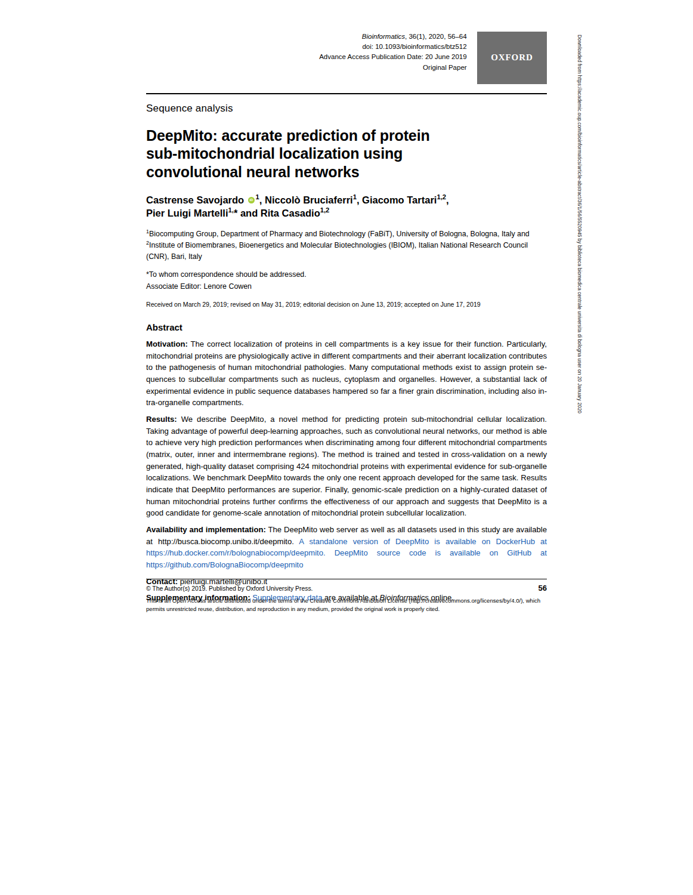Downloaded from https://academic.oup.com/bioinformatics/article-abstract/36/1/56/5520945 by biblioteca biomedica centrale universita di bologna user on 20 January 2020
Bioinformatics, 36(1), 2020, 56–64
doi: 10.1093/bioinformatics/btz512
Advance Access Publication Date: 20 June 2019
Original Paper
OXFORD
Sequence analysis
DeepMito: accurate prediction of protein
sub-mitochondrial localization using
convolutional neural networks
Castrense Savojardo 1, Niccolò Bruciaferri1, Giacomo Tartari1,2,
Pier Luigi Martelli1,* and Rita Casadio1,2
1Biocomputing Group, Department of Pharmacy and Biotechnology (FaBiT), University of Bologna, Bologna, Italy and 2Institute of Biomembranes, Bioenergetics and Molecular Biotechnologies (IBIOM), Italian National Research Council (CNR), Bari, Italy
*To whom correspondence should be addressed.
Associate Editor: Lenore Cowen
Received on March 29, 2019; revised on May 31, 2019; editorial decision on June 13, 2019; accepted on June 17, 2019
Abstract
Motivation: The correct localization of proteins in cell compartments is a key issue for their function. Particularly, mitochondrial proteins are physiologically active in different compartments and their aberrant localization contributes to the pathogenesis of human mitochondrial pathologies. Many computational methods exist to assign protein sequences to subcellular compartments such as nucleus, cytoplasm and organelles. However, a substantial lack of experimental evidence in public sequence databases hampered so far a finer grain discrimination, including also intra-organelle compartments.
Results: We describe DeepMito, a novel method for predicting protein sub-mitochondrial cellular localization. Taking advantage of powerful deep-learning approaches, such as convolutional neural networks, our method is able to achieve very high prediction performances when discriminating among four different mitochondrial compartments (matrix, outer, inner and intermembrane regions). The method is trained and tested in cross-validation on a newly generated, high-quality dataset comprising 424 mitochondrial proteins with experimental evidence for sub-organelle localizations. We benchmark DeepMito towards the only one recent approach developed for the same task. Results indicate that DeepMito performances are superior. Finally, genomic-scale prediction on a highly-curated dataset of human mitochondrial proteins further confirms the effectiveness of our approach and suggests that DeepMito is a good candidate for genome-scale annotation of mitochondrial protein subcellular localization.
Availability and implementation: The DeepMito web server as well as all datasets used in this study are available at http://busca.biocomp.unibo.it/deepmito. A standalone version of DeepMito is available on DockerHub at https://hub.docker.com/r/bolognabiocomp/deepmito. DeepMito source code is available on GitHub at https://github.com/BolognaBiocomp/deepmito
Contact: pierluigi.martelli@unibo.it
Supplementary information: Supplementary data are available at Bioinformatics online.
© The Author(s) 2019. Published by Oxford University Press.
56
This is an Open Access article distributed under the terms of the Creative Commons Attribution License (http://creativecommons.org/licenses/by/4.0/), which permits unrestricted reuse, distribution, and reproduction in any medium, provided the original work is properly cited.